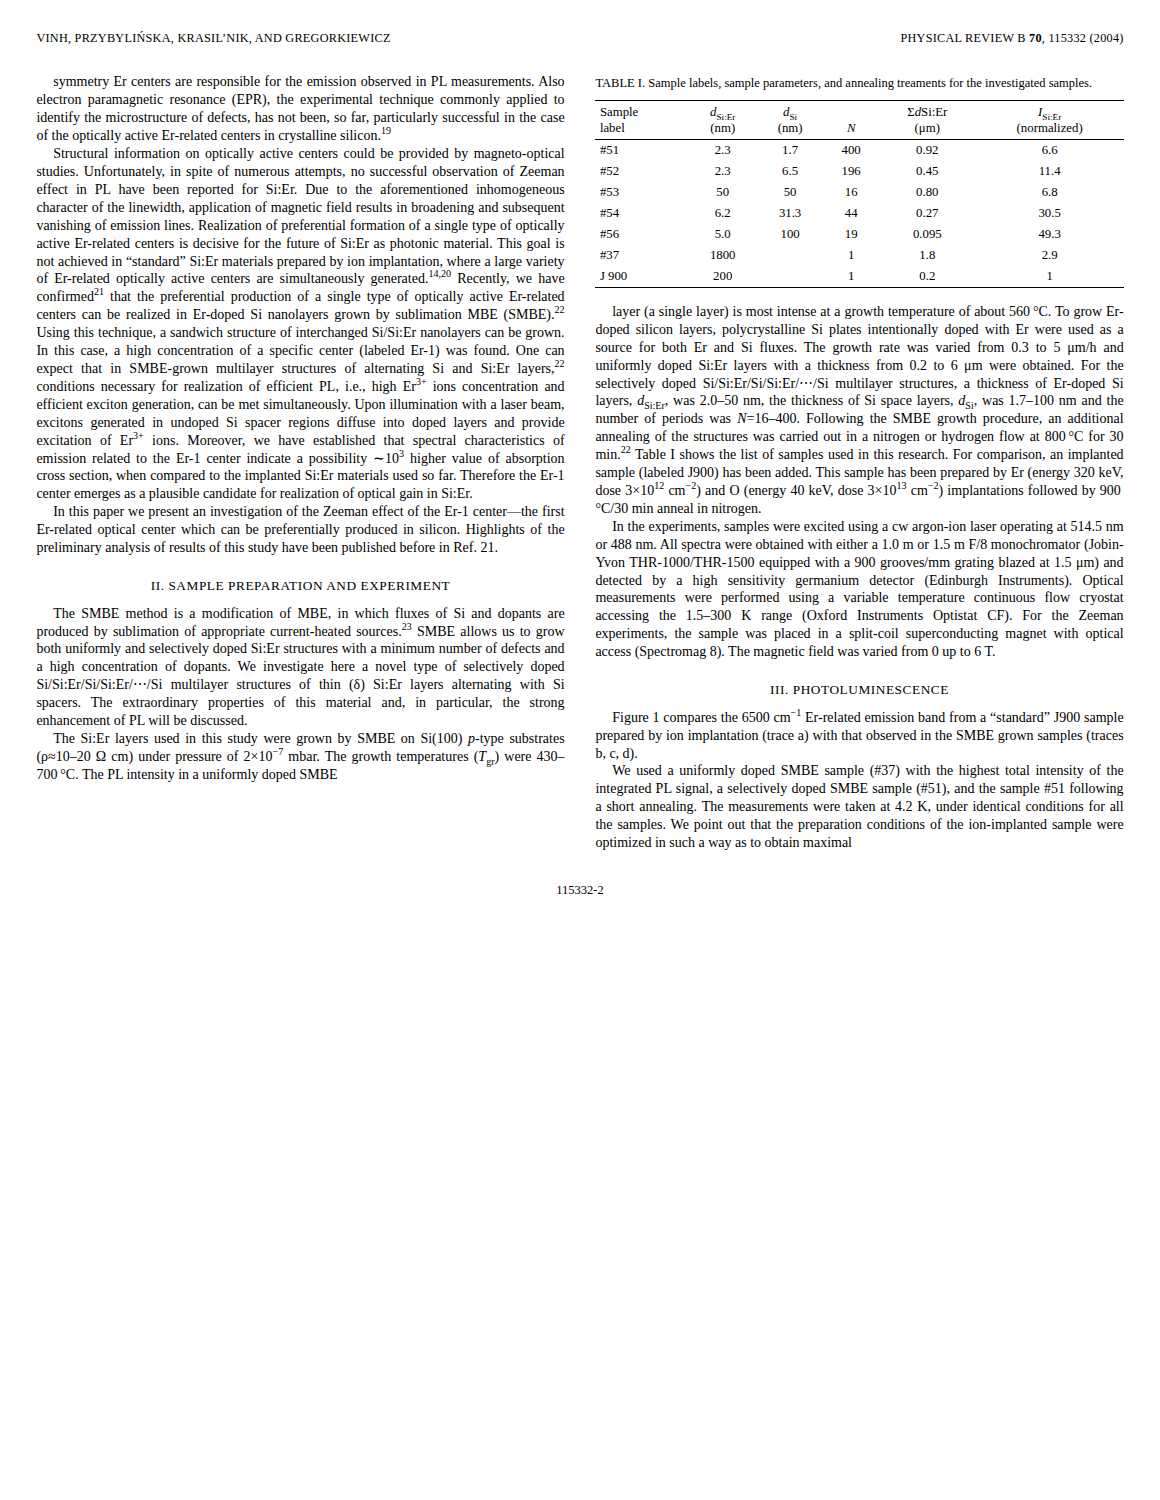Vinh, Przybylińska, Krasil’nik, and Gregorkiewicz
PHYSICAL REVIEW B 70, 115332 (2004)
symmetry Er centers are responsible for the emission observed in PL measurements. Also electron paramagnetic resonance (EPR), the experimental technique commonly applied to identify the microstructure of defects, has not been, so far, particularly successful in the case of the optically active Er-related centers in crystalline silicon.19
Structural information on optically active centers could be provided by magneto-optical studies. Unfortunately, in spite of numerous attempts, no successful observation of Zeeman effect in PL have been reported for Si:Er. Due to the aforementioned inhomogeneous character of the linewidth, application of magnetic field results in broadening and subsequent vanishing of emission lines. Realization of preferential formation of a single type of optically active Er-related centers is decisive for the future of Si:Er as photonic material. This goal is not achieved in “standard” Si:Er materials prepared by ion implantation, where a large variety of Er-related optically active centers are simultaneously generated.14,20 Recently, we have confirmed21 that the preferential production of a single type of optically active Er-related centers can be realized in Er-doped Si nanolayers grown by sublimation MBE (SMBE).22 Using this technique, a sandwich structure of interchanged Si/Si:Er nanolayers can be grown. In this case, a high concentration of a specific center (labeled Er-1) was found. One can expect that in SMBE-grown multilayer structures of alternating Si and Si:Er layers,22 conditions necessary for realization of efficient PL, i.e., high Er3+ ions concentration and efficient exciton generation, can be met simultaneously. Upon illumination with a laser beam, excitons generated in undoped Si spacer regions diffuse into doped layers and provide excitation of Er3+ ions. Moreover, we have established that spectral characteristics of emission related to the Er-1 center indicate a possibility ∼103 higher value of absorption cross section, when compared to the implanted Si:Er materials used so far. Therefore the Er-1 center emerges as a plausible candidate for realization of optical gain in Si:Er.
In this paper we present an investigation of the Zeeman effect of the Er-1 center—the first Er-related optical center which can be preferentially produced in silicon. Highlights of the preliminary analysis of results of this study have been published before in Ref. 21.
II. Sample preparation and experiment
The SMBE method is a modification of MBE, in which fluxes of Si and dopants are produced by sublimation of appropriate current-heated sources.23 SMBE allows us to grow both uniformly and selectively doped Si:Er structures with a minimum number of defects and a high concentration of dopants. We investigate here a novel type of selectively doped Si/Si:Er/Si/Si:Er/⋯/Si multilayer structures of thin (δ) Si:Er layers alternating with Si spacers. The extraordinary properties of this material and, in particular, the strong enhancement of PL will be discussed.
The Si:Er layers used in this study were grown by SMBE on Si(100) p-type substrates (ρ≈10–20 Ω cm) under pressure of 2×10−7 mbar. The growth temperatures (Tgr) were 430–700 °C. The PL intensity in a uniformly doped SMBE
TABLE I. Sample labels, sample parameters, and annealing treaments for the investigated samples.
| Sample label | d Si:Er (nm) | d Si (nm) | N | Σ d Si:Er (μm) | I Si:Er (normalized) |
| --- | --- | --- | --- | --- | --- |
| #51 | 2.3 | 1.7 | 400 | 0.92 | 6.6 |
| #52 | 2.3 | 6.5 | 196 | 0.45 | 11.4 |
| #53 | 50 | 50 | 16 | 0.80 | 6.8 |
| #54 | 6.2 | 31.3 | 44 | 0.27 | 30.5 |
| #56 | 5.0 | 100 | 19 | 0.095 | 49.3 |
| #37 | 1800 | | 1 | 1.8 | 2.9 |
| J 900 | 200 | | 1 | 0.2 | 1 |
layer (a single layer) is most intense at a growth temperature of about 560 °C. To grow Er-doped silicon layers, polycrystalline Si plates intentionally doped with Er were used as a source for both Er and Si fluxes. The growth rate was varied from 0.3 to 5 μm/h and uniformly doped Si:Er layers with a thickness from 0.2 to 6 μm were obtained. For the selectively doped Si/Si:Er/Si/Si:Er/⋯/Si multilayer structures, a thickness of Er-doped Si layers, dSi:Er, was 2.0–50 nm, the thickness of Si space layers, dSi, was 1.7–100 nm and the number of periods was N=16–400. Following the SMBE growth procedure, an additional annealing of the structures was carried out in a nitrogen or hydrogen flow at 800 °C for 30 min.22 Table I shows the list of samples used in this research. For comparison, an implanted sample (labeled J900) has been added. This sample has been prepared by Er (energy 320 keV, dose 3×1012 cm−2) and O (energy 40 keV, dose 3×1013 cm−2) implantations followed by 900 °C/30 min anneal in nitrogen.
In the experiments, samples were excited using a cw argon-ion laser operating at 514.5 nm or 488 nm. All spectra were obtained with either a 1.0 m or 1.5 m F/8 monochromator (Jobin-Yvon THR-1000/THR-1500 equipped with a 900 grooves/mm grating blazed at 1.5 μm) and detected by a high sensitivity germanium detector (Edinburgh Instruments). Optical measurements were performed using a variable temperature continuous flow cryostat accessing the 1.5–300 K range (Oxford Instruments Optistat CF). For the Zeeman experiments, the sample was placed in a split-coil superconducting magnet with optical access (Spectromag 8). The magnetic field was varied from 0 up to 6 T.
III. Photoluminescence
Figure 1 compares the 6500 cm−1 Er-related emission band from a “standard” J900 sample prepared by ion implantation (trace a) with that observed in the SMBE grown samples (traces b, c, d).
We used a uniformly doped SMBE sample (#37) with the highest total intensity of the integrated PL signal, a selectively doped SMBE sample (#51), and the sample #51 following a short annealing. The measurements were taken at 4.2 K, under identical conditions for all the samples. We point out that the preparation conditions of the ion-implanted sample were optimized in such a way as to obtain maximal
115332-2